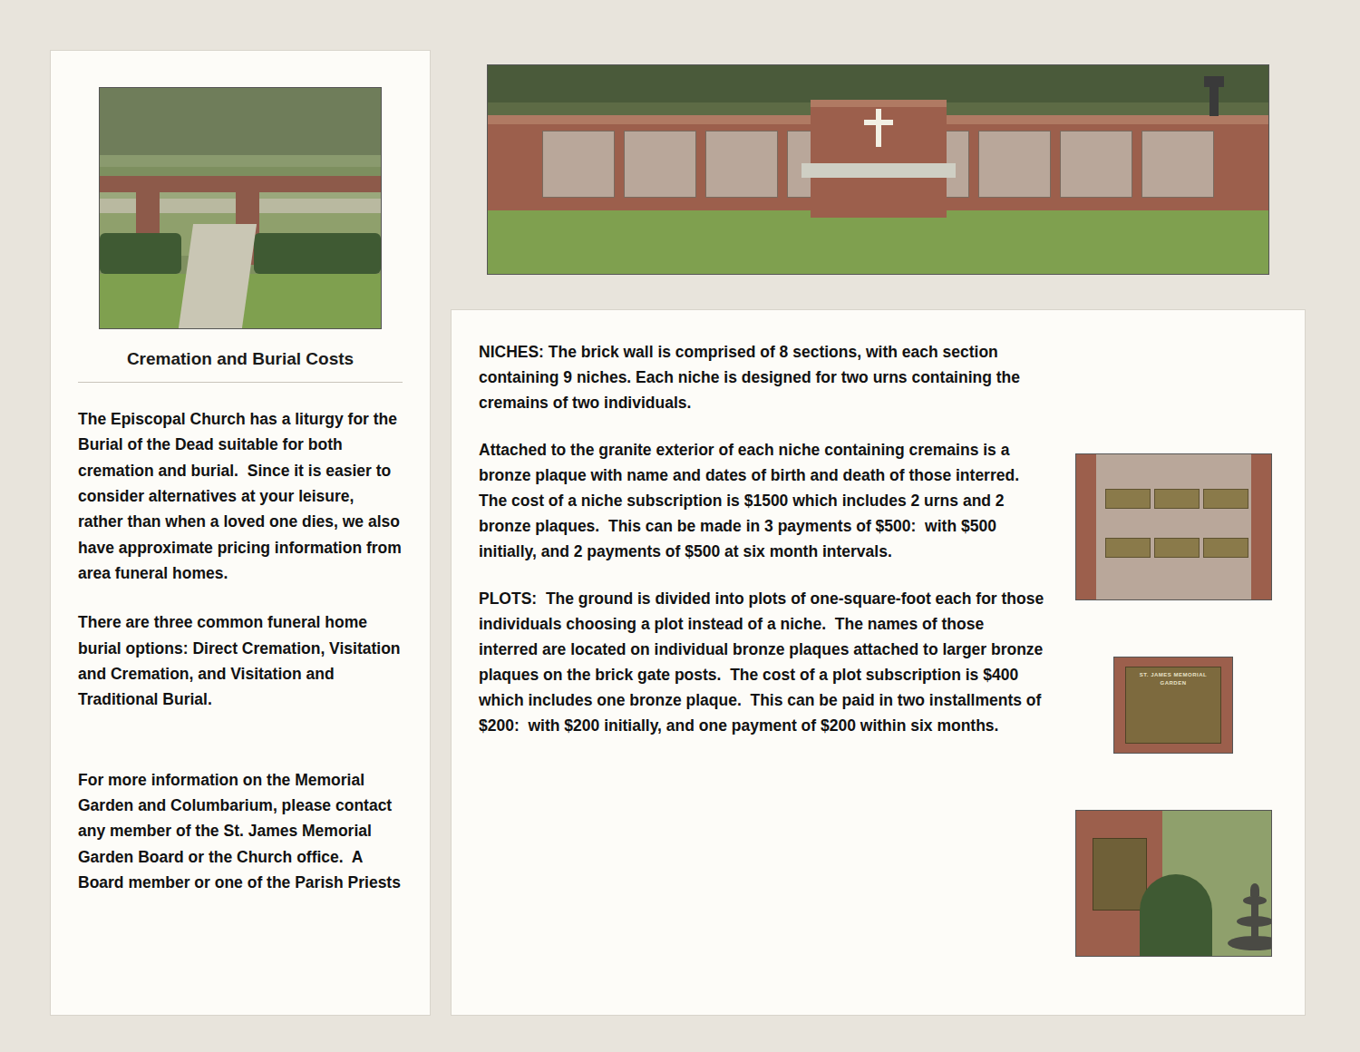Cremation and Burial Costs
The Episcopal Church has a liturgy for the Burial of the Dead suitable for both cremation and burial. Since it is easier to consider alternatives at your leisure, rather than when a loved one dies, we also have approximate pricing information from area funeral homes.
There are three common funeral home burial options: Direct Cremation, Visitation and Cremation, and Visitation and Traditional Burial.
For more information on the Memorial Garden and Columbarium, please contact any member of the St. James Memorial Garden Board or the Church office. A Board member or one of the Parish Priests
NICHES: The brick wall is comprised of 8 sections, with each section containing 9 niches. Each niche is designed for two urns containing the cremains of two individuals.
Attached to the granite exterior of each niche containing cremains is a bronze plaque with name and dates of birth and death of those interred. The cost of a niche subscription is $1500 which includes 2 urns and 2 bronze plaques. This can be made in 3 payments of $500: with $500 initially, and 2 payments of $500 at six month intervals.
PLOTS: The ground is divided into plots of one-square-foot each for those individuals choosing a plot instead of a niche. The names of those interred are located on individual bronze plaques attached to larger bronze plaques on the brick gate posts. The cost of a plot subscription is $400 which includes one bronze plaque. This can be paid in two installments of $200: with $200 initially, and one payment of $200 within six months.
ST. JAMES MEMORIAL
GARDEN